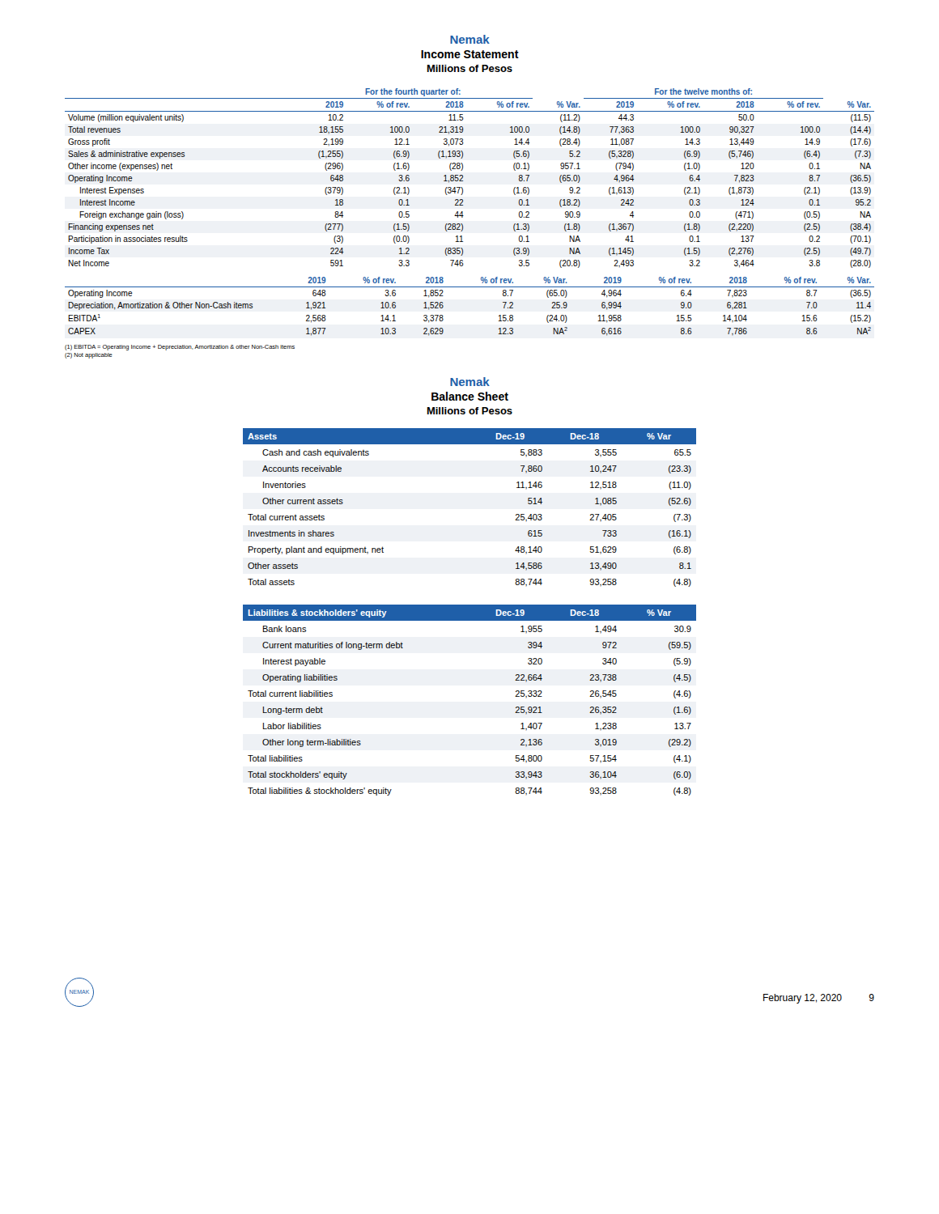Nemak
Income Statement
Millions of Pesos
| | For the fourth quarter of: | | For the twelve months of: |
| --- | --- | --- | --- |
| | 2019 | % of rev. | 2018 | % of rev. | % Var. | 2019 | % of rev. | 2018 | % of rev. | % Var. |
| Volume (million equivalent units) | 10.2 | | 11.5 | | (11.2) | 44.3 | | 50.0 | | (11.5) |
| Total revenues | 18,155 | 100.0 | 21,319 | 100.0 | (14.8) | 77,363 | 100.0 | 90,327 | 100.0 | (14.4) |
| Gross profit | 2,199 | 12.1 | 3,073 | 14.4 | (28.4) | 11,087 | 14.3 | 13,449 | 14.9 | (17.6) |
| Sales & administrative expenses | (1,255) | (6.9) | (1,193) | (5.6) | 5.2 | (5,328) | (6.9) | (5,746) | (6.4) | (7.3) |
| Other income (expenses) net | (296) | (1.6) | (28) | (0.1) | 957.1 | (794) | (1.0) | 120 | 0.1 | NA |
| Operating Income | 648 | 3.6 | 1,852 | 8.7 | (65.0) | 4,964 | 6.4 | 7,823 | 8.7 | (36.5) |
| Interest Expenses | (379) | (2.1) | (347) | (1.6) | 9.2 | (1,613) | (2.1) | (1,873) | (2.1) | (13.9) |
| Interest Income | 18 | 0.1 | 22 | 0.1 | (18.2) | 242 | 0.3 | 124 | 0.1 | 95.2 |
| Foreign exchange gain (loss) | 84 | 0.5 | 44 | 0.2 | 90.9 | 4 | 0.0 | (471) | (0.5) | NA |
| Financing expenses net | (277) | (1.5) | (282) | (1.3) | (1.8) | (1,367) | (1.8) | (2,220) | (2.5) | (38.4) |
| Participation in associates results | (3) | (0.0) | 11 | 0.1 | NA | 41 | 0.1 | 137 | 0.2 | (70.1) |
| Income Tax | 224 | 1.2 | (835) | (3.9) | NA | (1,145) | (1.5) | (2,276) | (2.5) | (49.7) |
| Net Income | 591 | 3.3 | 746 | 3.5 | (20.8) | 2,493 | 3.2 | 3,464 | 3.8 | (28.0) |
| | 2019 | % of rev. | 2018 | % of rev. | % Var. | 2019 | % of rev. | 2018 | % of rev. | % Var. |
| --- | --- | --- | --- | --- | --- | --- | --- | --- | --- | --- |
| Operating Income | 648 | 3.6 | 1,852 | 8.7 | (65.0) | 4,964 | 6.4 | 7,823 | 8.7 | (36.5) |
| Depreciation, Amortization & Other Non-Cash items | 1,921 | 10.6 | 1,526 | 7.2 | 25.9 | 6,994 | 9.0 | 6,281 | 7.0 | 11.4 |
| EBITDA 1 | 2,568 | 14.1 | 3,378 | 15.8 | (24.0) | 11,958 | 15.5 | 14,104 | 15.6 | (15.2) |
| CAPEX | 1,877 | 10.3 | 2,629 | 12.3 | NA 2 | 6,616 | 8.6 | 7,786 | 8.6 | NA 2 |
(1) EBITDA = Operating Income + Depreciation, Amortization & other Non-Cash items
(2) Not applicable
Nemak
Balance Sheet
Millions of Pesos
| Assets | Dec-19 | Dec-18 | % Var |
| --- | --- | --- | --- |
| Cash and cash equivalents | 5,883 | 3,555 | 65.5 |
| Accounts receivable | 7,860 | 10,247 | (23.3) |
| Inventories | 11,146 | 12,518 | (11.0) |
| Other current assets | 514 | 1,085 | (52.6) |
| Total current assets | 25,403 | 27,405 | (7.3) |
| Investments in shares | 615 | 733 | (16.1) |
| Property, plant and equipment, net | 48,140 | 51,629 | (6.8) |
| Other assets | 14,586 | 13,490 | 8.1 |
| Total assets | 88,744 | 93,258 | (4.8) |
| Liabilities & stockholders' equity | Dec-19 | Dec-18 | % Var |
| --- | --- | --- | --- |
| Bank loans | 1,955 | 1,494 | 30.9 |
| Current maturities of long-term debt | 394 | 972 | (59.5) |
| Interest payable | 320 | 340 | (5.9) |
| Operating liabilities | 22,664 | 23,738 | (4.5) |
| Total current liabilities | 25,332 | 26,545 | (4.6) |
| Long-term debt | 25,921 | 26,352 | (1.6) |
| Labor liabilities | 1,407 | 1,238 | 13.7 |
| Other long term-liabilities | 2,136 | 3,019 | (29.2) |
| Total liabilities | 54,800 | 57,154 | (4.1) |
| Total stockholders' equity | 33,943 | 36,104 | (6.0) |
| Total liabilities & stockholders' equity | 88,744 | 93,258 | (4.8) |
NEMAK
February 12, 2020
9